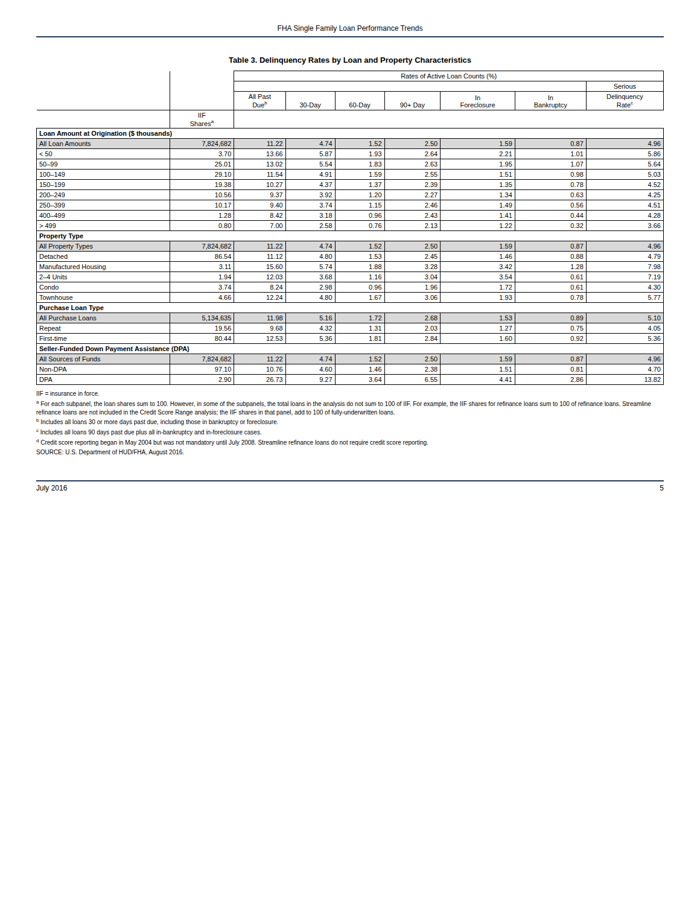FHA Single Family Loan Performance Trends
Table 3. Delinquency Rates by Loan and Property Characteristics
| | | Rates of Active Loan Counts (%) |
| --- | --- | --- |
| | Serious |
| All Past Due b | 30-Day | 60-Day | 90+ Day | In Foreclosure | In Bankruptcy | Delinquency Rate c |
| | IIF Shares a | |
| Loan Amount at Origination ($ thousands) |
| All Loan Amounts | 7,824,682 | 11.22 | 4.74 | 1.52 | 2.50 | 1.59 | 0.87 | 4.96 |
| < 50 | 3.70 | 13.66 | 5.87 | 1.93 | 2.64 | 2.21 | 1.01 | 5.86 |
| 50–99 | 25.01 | 13.02 | 5.54 | 1.83 | 2.63 | 1.95 | 1.07 | 5.64 |
| 100–149 | 29.10 | 11.54 | 4.91 | 1.59 | 2.55 | 1.51 | 0.98 | 5.03 |
| 150–199 | 19.38 | 10.27 | 4.37 | 1.37 | 2.39 | 1.35 | 0.78 | 4.52 |
| 200–249 | 10.56 | 9.37 | 3.92 | 1.20 | 2.27 | 1.34 | 0.63 | 4.25 |
| 250–399 | 10.17 | 9.40 | 3.74 | 1.15 | 2.46 | 1.49 | 0.56 | 4.51 |
| 400–499 | 1.28 | 8.42 | 3.18 | 0.96 | 2.43 | 1.41 | 0.44 | 4.28 |
| > 499 | 0.80 | 7.00 | 2.58 | 0.76 | 2.13 | 1.22 | 0.32 | 3.66 |
| Property Type |
| All Property Types | 7,824,682 | 11.22 | 4.74 | 1.52 | 2.50 | 1.59 | 0.87 | 4.96 |
| Detached | 86.54 | 11.12 | 4.80 | 1.53 | 2.45 | 1.46 | 0.88 | 4.79 |
| Manufactured Housing | 3.11 | 15.60 | 5.74 | 1.88 | 3.28 | 3.42 | 1.28 | 7.98 |
| 2–4 Units | 1.94 | 12.03 | 3.68 | 1.16 | 3.04 | 3.54 | 0.61 | 7.19 |
| Condo | 3.74 | 8.24 | 2.98 | 0.96 | 1.96 | 1.72 | 0.61 | 4.30 |
| Townhouse | 4.66 | 12.24 | 4.80 | 1.67 | 3.06 | 1.93 | 0.78 | 5.77 |
| Purchase Loan Type |
| All Purchase Loans | 5,134,635 | 11.98 | 5.16 | 1.72 | 2.68 | 1.53 | 0.89 | 5.10 |
| Repeat | 19.56 | 9.68 | 4.32 | 1.31 | 2.03 | 1.27 | 0.75 | 4.05 |
| First-time | 80.44 | 12.53 | 5.36 | 1.81 | 2.84 | 1.60 | 0.92 | 5.36 |
| Seller-Funded Down Payment Assistance (DPA) |
| All Sources of Funds | 7,824,682 | 11.22 | 4.74 | 1.52 | 2.50 | 1.59 | 0.87 | 4.96 |
| Non-DPA | 97.10 | 10.76 | 4.60 | 1.46 | 2.38 | 1.51 | 0.81 | 4.70 |
| DPA | 2.90 | 26.73 | 9.27 | 3.64 | 6.55 | 4.41 | 2.86 | 13.82 |
IIF = insurance in force.
a For each subpanel, the loan shares sum to 100. However, in some of the subpanels, the total loans in the analysis do not sum to 100 of IIF. For example, the IIF shares for refinance loans sum to 100 of refinance loans. Streamline refinance loans are not included in the Credit Score Range analysis; the IIF shares in that panel, add to 100 of fully-underwritten loans.
b Includes all loans 30 or more days past due, including those in bankruptcy or foreclosure.
c Includes all loans 90 days past due plus all in-bankruptcy and in-foreclosure cases.
d Credit score reporting began in May 2004 but was not mandatory until July 2008. Streamline refinance loans do not require credit score reporting.
SOURCE: U.S. Department of HUD/FHA, August 2016.
July 2016 5